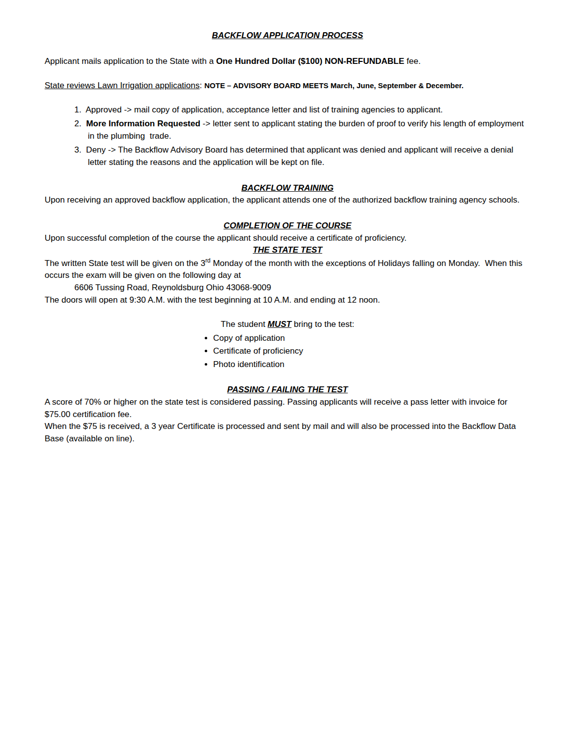BACKFLOW APPLICATION PROCESS
Applicant mails application to the State with a One Hundred Dollar ($100) NON-REFUNDABLE fee.
State reviews Lawn Irrigation applications: NOTE – ADVISORY BOARD MEETS March, June, September & December.
1. Approved -> mail copy of application, acceptance letter and list of training agencies to applicant.
2. More Information Requested -> letter sent to applicant stating the burden of proof to verify his length of employment in the plumbing trade.
3. Deny -> The Backflow Advisory Board has determined that applicant was denied and applicant will receive a denial letter stating the reasons and the application will be kept on file.
BACKFLOW TRAINING
Upon receiving an approved backflow application, the applicant attends one of the authorized backflow training agency schools.
COMPLETION OF THE COURSE
Upon successful completion of the course the applicant should receive a certificate of proficiency.
THE STATE TEST
The written State test will be given on the 3rd Monday of the month with the exceptions of Holidays falling on Monday. When this occurs the exam will be given on the following day at
6606 Tussing Road, Reynoldsburg Ohio 43068-9009
The doors will open at 9:30 A.M. with the test beginning at 10 A.M. and ending at 12 noon.
The student MUST bring to the test:
Copy of application
Certificate of proficiency
Photo identification
PASSING / FAILING THE TEST
A score of 70% or higher on the state test is considered passing. Passing applicants will receive a pass letter with invoice for $75.00 certification fee.
When the $75 is received, a 3 year Certificate is processed and sent by mail and will also be processed into the Backflow Data Base (available on line).